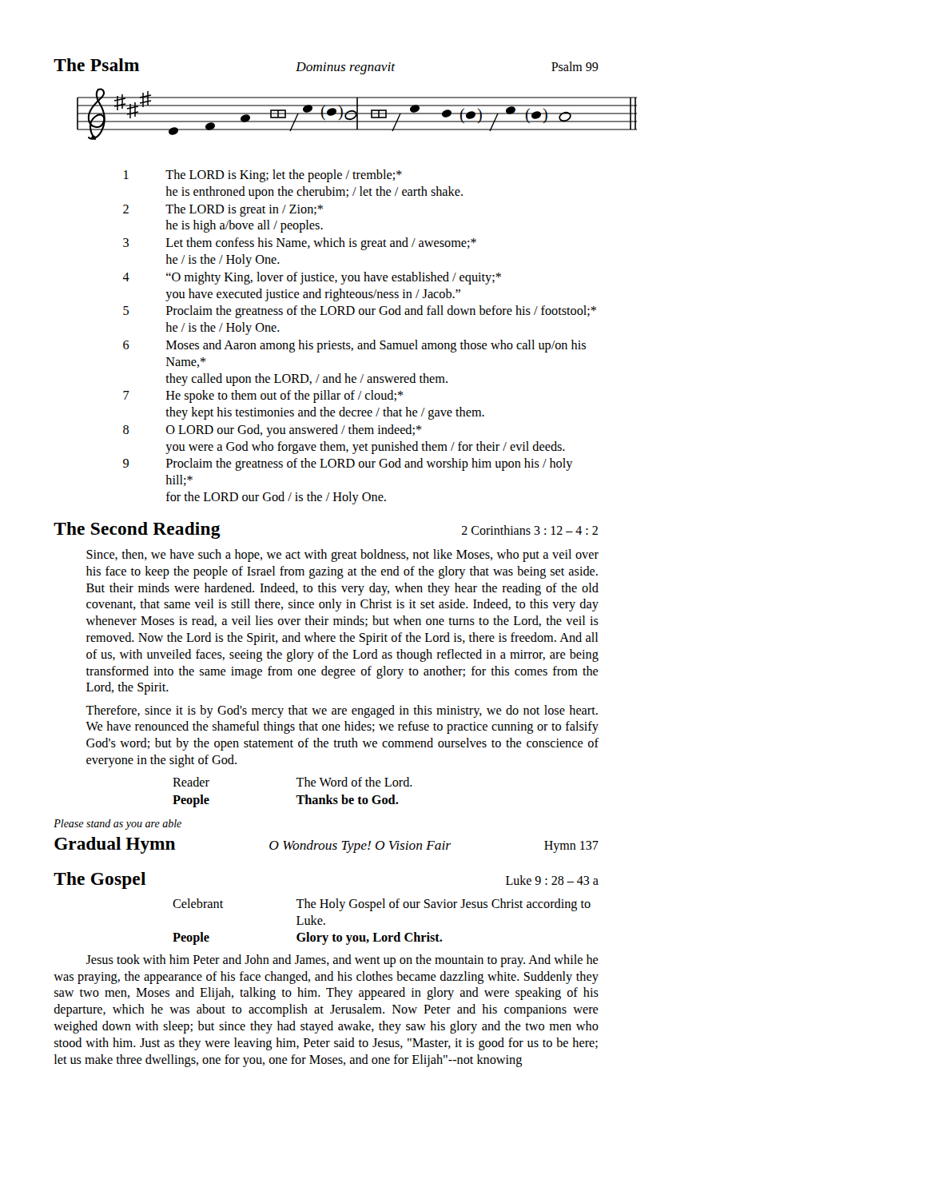The Psalm Dominus regnavit Psalm 99
( ) ( ) ( )
1 The LORD is King; let the people / tremble;*he is enthroned upon the cherubim; / let the / earth shake.
2 The LORD is great in / Zion;*he is high a/bove all / peoples.
3 Let them confess his Name, which is great and / awesome;*he / is the / Holy One.
4“O mighty King, lover of justice, you have established / equity;*you have executed justice and righteous/ness in / Jacob.”
5 Proclaim the greatness of the LORD our God and fall down before his / footstool;*he / is the / Holy One.
6 Moses and Aaron among his priests, and Samuel among those who call up/on his Name,*they called upon the LORD, / and he / answered them.
7 He spoke to them out of the pillar of / cloud;*they kept his testimonies and the decree / that he / gave them.
8 O LORD our God, you answered / them indeed;*you were a God who forgave them, yet punished them / for their / evil deeds.
9 Proclaim the greatness of the LORD our God and worship him upon his / holy hill;*for the LORD our God / is the / Holy One.
The Second Reading 2 Corinthians 3 : 12 – 4 : 2
Since, then, we have such a hope, we act with great boldness, not like Moses, who put a veil over his face to keep the people of Israel from gazing at the end of the glory that was being set aside. But their minds were hardened. Indeed, to this very day, when they hear the reading of the old covenant, that same veil is still there, since only in Christ is it set aside. Indeed, to this very day whenever Moses is read, a veil lies over their minds; but when one turns to the Lord, the veil is removed. Now the Lord is the Spirit, and where the Spirit of the Lord is, there is freedom. And all of us, with unveiled faces, seeing the glory of the Lord as though reflected in a mirror, are being transformed into the same image from one degree of glory to another; for this comes from the Lord, the Spirit.
Therefore, since it is by God's mercy that we are engaged in this ministry, we do not lose heart. We have renounced the shameful things that one hides; we refuse to practice cunning or to falsify God's word; but by the open statement of the truth we commend ourselves to the conscience of everyone in the sight of God.
| Reader | The Word of the Lord. |
| People | Thanks be to God. |
Please stand as you are able
Gradual Hymn O Wondrous Type! O Vision Fair Hymn 137
The Gospel Luke 9 : 28 – 43 a
| Celebrant | The Holy Gospel of our Savior Jesus Christ according to Luke. |
| People | Glory to you, Lord Christ. |
Jesus took with him Peter and John and James, and went up on the mountain to pray. And while he was praying, the appearance of his face changed, and his clothes became dazzling white. Suddenly they saw two men, Moses and Elijah, talking to him. They appeared in glory and were speaking of his departure, which he was about to accomplish at Jerusalem. Now Peter and his companions were weighed down with sleep; but since they had stayed awake, they saw his glory and the two men who stood with him. Just as they were leaving him, Peter said to Jesus, "Master, it is good for us to be here; let us make three dwellings, one for you, one for Moses, and one for Elijah"--not knowing